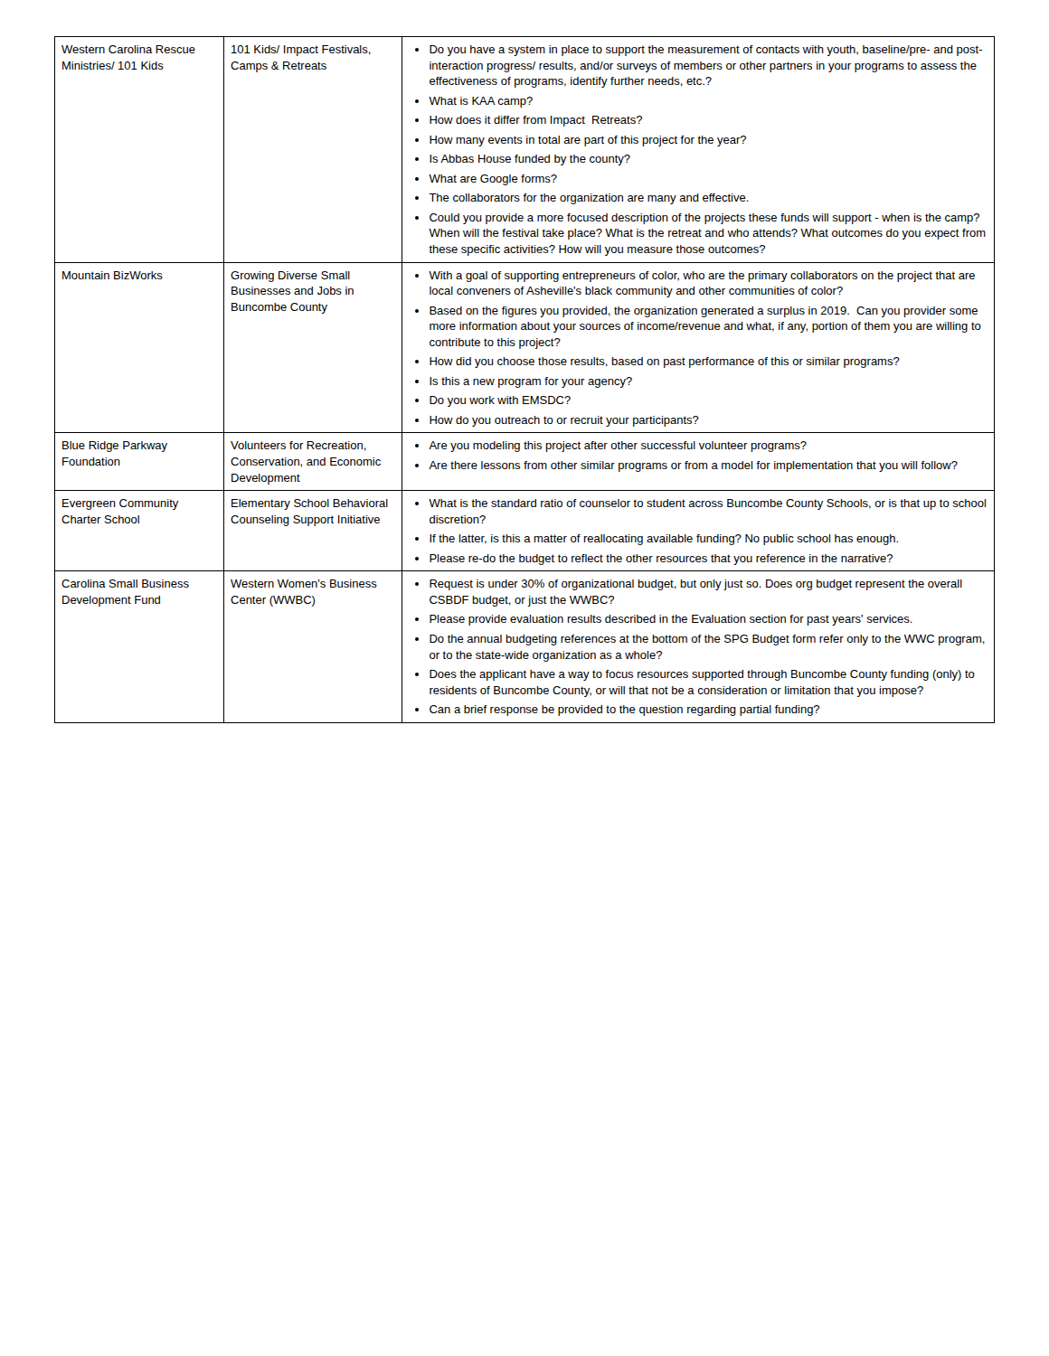| Western Carolina Rescue Ministries/ 101 Kids | 101 Kids/ Impact Festivals, Camps & Retreats | Do you have a system in place to support the measurement of contacts with youth, baseline/pre- and post-interaction progress/ results, and/or surveys of members or other partners in your programs to assess the effectiveness of programs, identify further needs, etc.? What is KAA camp? How does it differ from Impact Retreats? How many events in total are part of this project for the year? Is Abbas House funded by the county? What are Google forms? The collaborators for the organization are many and effective. Could you provide a more focused description of the projects these funds will support - when is the camp? When will the festival take place? What is the retreat and who attends? What outcomes do you expect from these specific activities? How will you measure those outcomes? |
| Mountain BizWorks | Growing Diverse Small Businesses and Jobs in Buncombe County | With a goal of supporting entrepreneurs of color, who are the primary collaborators on the project that are local conveners of Asheville's black community and other communities of color? Based on the figures you provided, the organization generated a surplus in 2019. Can you provider some more information about your sources of income/revenue and what, if any, portion of them you are willing to contribute to this project? How did you choose those results, based on past performance of this or similar programs? Is this a new program for your agency? Do you work with EMSDC? How do you outreach to or recruit your participants? |
| Blue Ridge Parkway Foundation | Volunteers for Recreation, Conservation, and Economic Development | Are you modeling this project after other successful volunteer programs? Are there lessons from other similar programs or from a model for implementation that you will follow? |
| Evergreen Community Charter School | Elementary School Behavioral Counseling Support Initiative | What is the standard ratio of counselor to student across Buncombe County Schools, or is that up to school discretion? If the latter, is this a matter of reallocating available funding? No public school has enough. Please re-do the budget to reflect the other resources that you reference in the narrative? |
| Carolina Small Business Development Fund | Western Women's Business Center (WWBC) | Request is under 30% of organizational budget, but only just so. Does org budget represent the overall CSBDF budget, or just the WWBC? Please provide evaluation results described in the Evaluation section for past years' services. Do the annual budgeting references at the bottom of the SPG Budget form refer only to the WWC program, or to the state-wide organization as a whole? Does the applicant have a way to focus resources supported through Buncombe County funding (only) to residents of Buncombe County, or will that not be a consideration or limitation that you impose? Can a brief response be provided to the question regarding partial funding? |